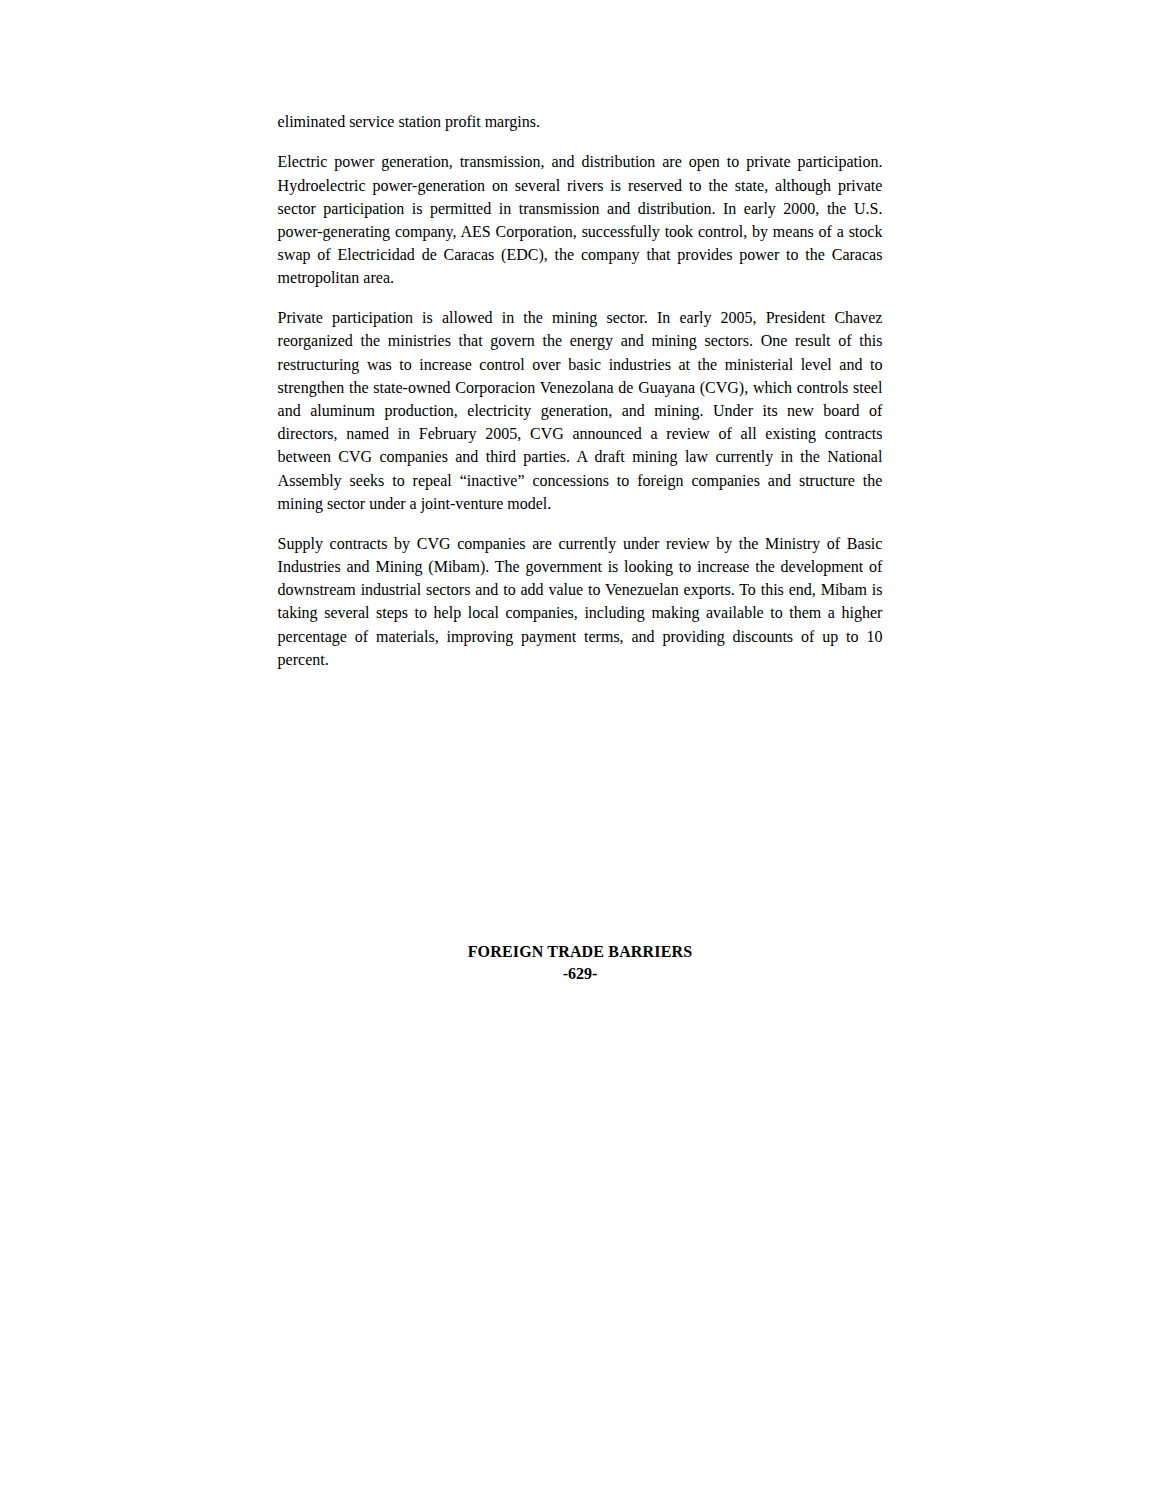eliminated service station profit margins.
Electric power generation, transmission, and distribution are open to private participation. Hydroelectric power-generation on several rivers is reserved to the state, although private sector participation is permitted in transmission and distribution. In early 2000, the U.S. power-generating company, AES Corporation, successfully took control, by means of a stock swap of Electricidad de Caracas (EDC), the company that provides power to the Caracas metropolitan area.
Private participation is allowed in the mining sector. In early 2005, President Chavez reorganized the ministries that govern the energy and mining sectors. One result of this restructuring was to increase control over basic industries at the ministerial level and to strengthen the state-owned Corporacion Venezolana de Guayana (CVG), which controls steel and aluminum production, electricity generation, and mining. Under its new board of directors, named in February 2005, CVG announced a review of all existing contracts between CVG companies and third parties. A draft mining law currently in the National Assembly seeks to repeal “inactive” concessions to foreign companies and structure the mining sector under a joint-venture model.
Supply contracts by CVG companies are currently under review by the Ministry of Basic Industries and Mining (Mibam). The government is looking to increase the development of downstream industrial sectors and to add value to Venezuelan exports. To this end, Mibam is taking several steps to help local companies, including making available to them a higher percentage of materials, improving payment terms, and providing discounts of up to 10 percent.
FOREIGN TRADE BARRIERS
-629-